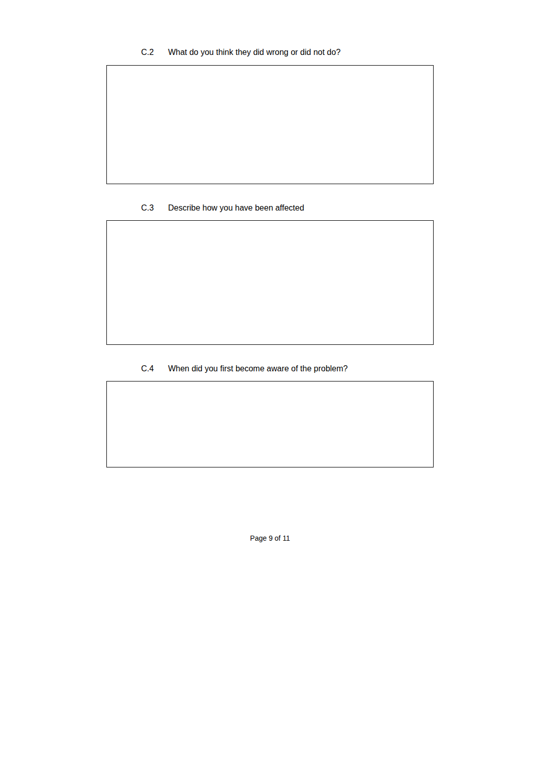C.2 What do you think they did wrong or did not do?
C.3 Describe how you have been affected
C.4 When did you first become aware of the problem?
Page 9 of 11